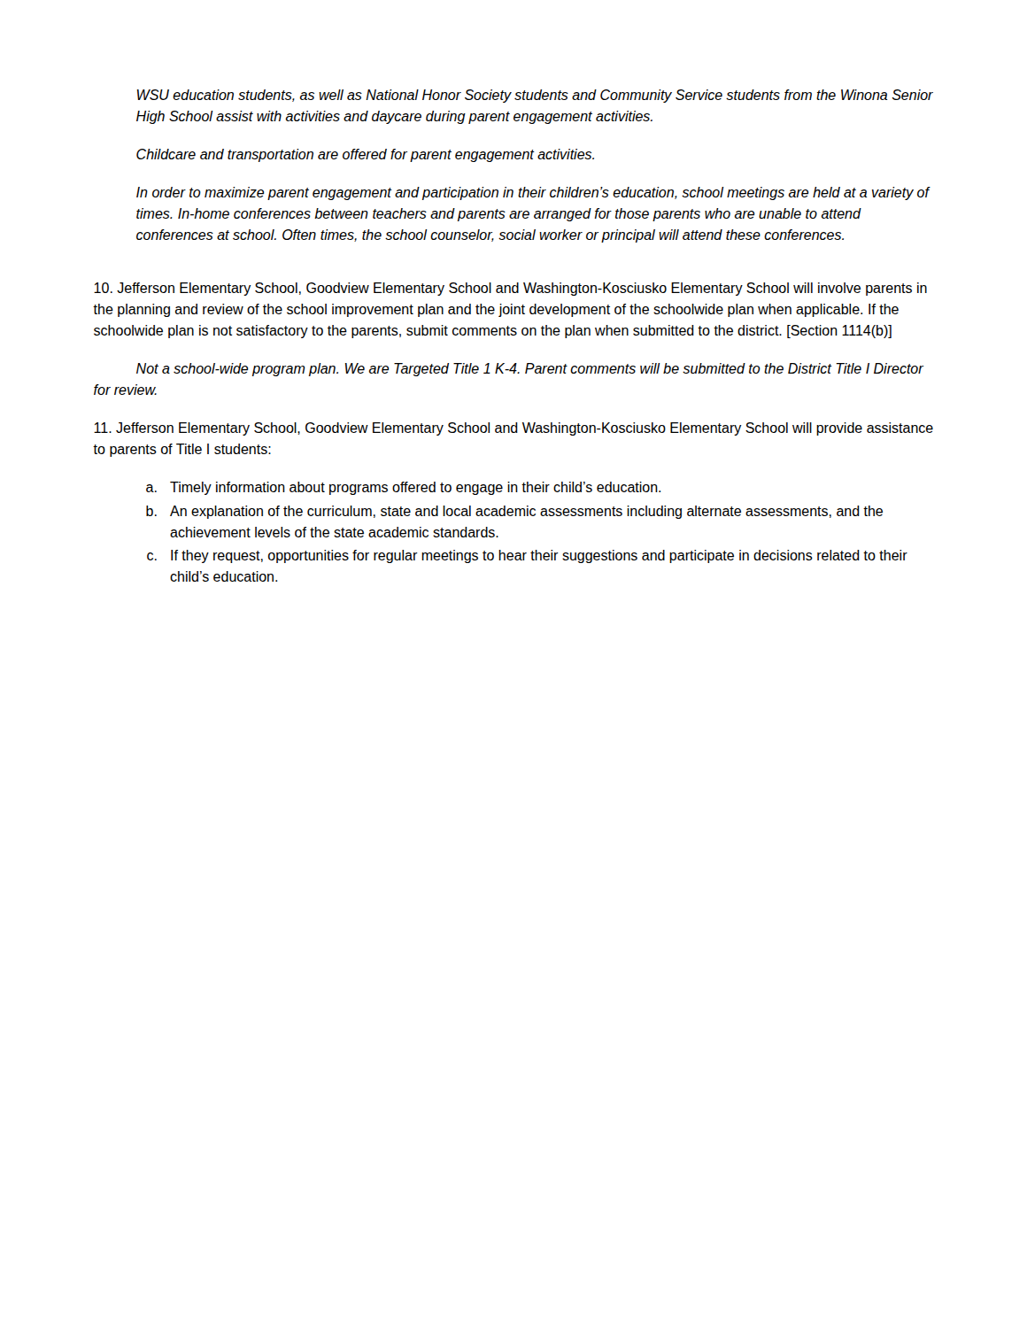WSU education students, as well as National Honor Society students and Community Service students from the Winona Senior High School assist with activities and daycare during parent engagement activities.
Childcare and transportation are offered for parent engagement activities.
In order to maximize parent engagement and participation in their children’s education, school meetings are held at a variety of times. In-home conferences between teachers and parents are arranged for those parents who are unable to attend conferences at school. Often times, the school counselor, social worker or principal will attend these conferences.
10. Jefferson Elementary School, Goodview Elementary School and Washington-Kosciusko Elementary School will involve parents in the planning and review of the school improvement plan and the joint development of the schoolwide plan when applicable. If the schoolwide plan is not satisfactory to the parents, submit comments on the plan when submitted to the district. [Section 1114(b)]
Not a school-wide program plan. We are Targeted Title 1 K-4. Parent comments will be submitted to the District Title I Director for review.
11. Jefferson Elementary School, Goodview Elementary School and Washington-Kosciusko Elementary School will provide assistance to parents of Title I students:
Timely information about programs offered to engage in their child’s education.
An explanation of the curriculum, state and local academic assessments including alternate assessments, and the achievement levels of the state academic standards.
If they request, opportunities for regular meetings to hear their suggestions and participate in decisions related to their child’s education.